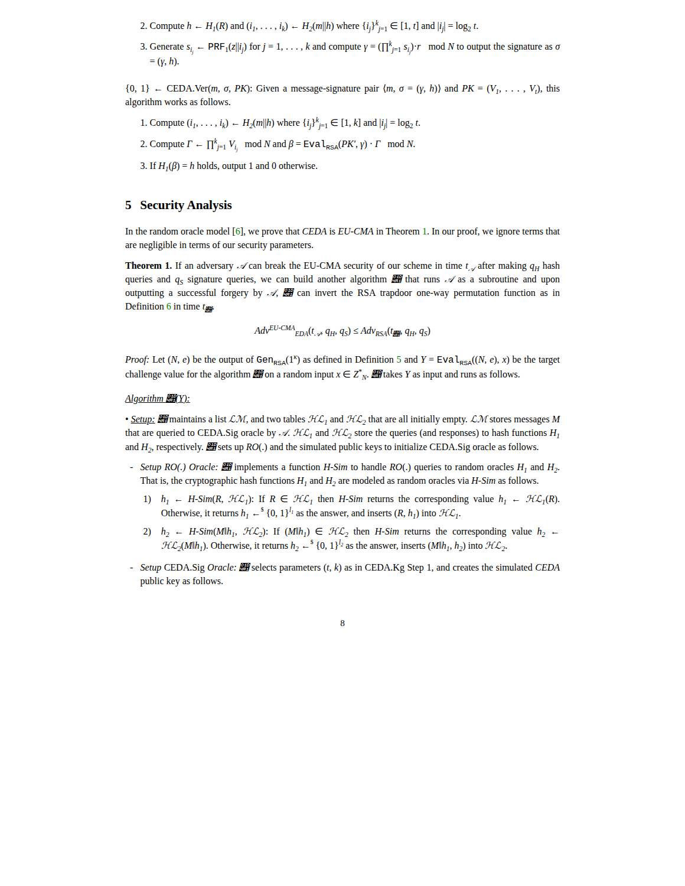Compute h ← H1(R) and (i1, . . . , ik) ← H2(m||h) where {ij}kj=1 ∈ [1, t] and |ij| = log2 t.
Generate sij ← PRF1(z||ij) for j = 1, . . . , k and compute γ = (∏kj=1 sij)·r mod N to output the signature as σ = (γ, h).
{0, 1} ← CEDA.Ver(m, σ, PK): Given a message-signature pair ⟨m, σ = (γ, h)⟩ and PK = (V1, . . . , Vt), this algorithm works as follows.
Compute (i1, . . . , ik) ← H2(m||h) where {ij}kj=1 ∈ [1, k] and |ij| = log2 t.
Compute Γ ← ∏kj=1 Vij mod N and β = EvalRSA(PK′, γ) · Γ mod N.
If H1(β) = h holds, output 1 and 0 otherwise.
5 Security Analysis
In the random oracle model [6], we prove that CEDA is EU-CMA in Theorem 1. In our proof, we ignore terms that are negligible in terms of our security parameters.
Theorem 1. If an adversary 𝒜 can break the EU-CMA security of our scheme in time t𝒜 after making qH hash queries and qS signature queries, we can build another algorithm 𝒡 that runs 𝒜 as a subroutine and upon outputting a successful forgery by 𝒜, 𝒡 can invert the RSA trapdoor one-way permutation function as in Definition 6 in time t𝒡.
AdvEU-CMAEDA(t𝒜, qH, qS) ≤ AdvRSA(t𝒡, qH, qS)
Proof: Let (N, e) be the output of GenRSA(1κ) as defined in Definition 5 and Y = EvalRSA((N, e), x) be the target challenge value for the algorithm 𝒡 on a random input x ∈ Z*N. 𝒡 takes Y as input and runs as follows.
Algorithm 𝒡(Y):
Setup: 𝒡 maintains a list ℒℳ, and two tables ℋℒ1 and ℋℒ2 that are all initially empty. ℒℳ stores messages M that are queried to CEDA.Sig oracle by 𝒜. ℋℒ1 and ℋℒ2 store the queries (and responses) to hash functions H1 and H2, respectively. 𝒡 sets up RO(.) and the simulated public keys to initialize CEDA.Sig oracle as follows.
Setup RO(.) Oracle: 𝒡 implements a function H-Sim to handle RO(.) queries to random oracles H1 and H2. That is, the cryptographic hash functions H1 and H2 are modeled as random oracles via H-Sim as follows.
h1 ← H-Sim(R, ℋℒ1): If R ∈ ℋℒ1 then H-Sim returns the corresponding value h1 ← ℋℒ1(R). Otherwise, it returns h1 ←$ {0, 1}l1 as the answer, and inserts (R, h1) into ℋℒ1.
h2 ← H-Sim(M‖h1, ℋℒ2): If (M‖h1) ∈ ℋℒ2 then H-Sim returns the corresponding value h2 ← ℋℒ2(M‖h1). Otherwise, it returns h2 ←$ {0, 1}l2 as the answer, inserts (M‖h1, h2) into ℋℒ2.
Setup CEDA.Sig Oracle: 𝒡 selects parameters (t, k) as in CEDA.Kg Step 1, and creates the simulated CEDA public key as follows.
8